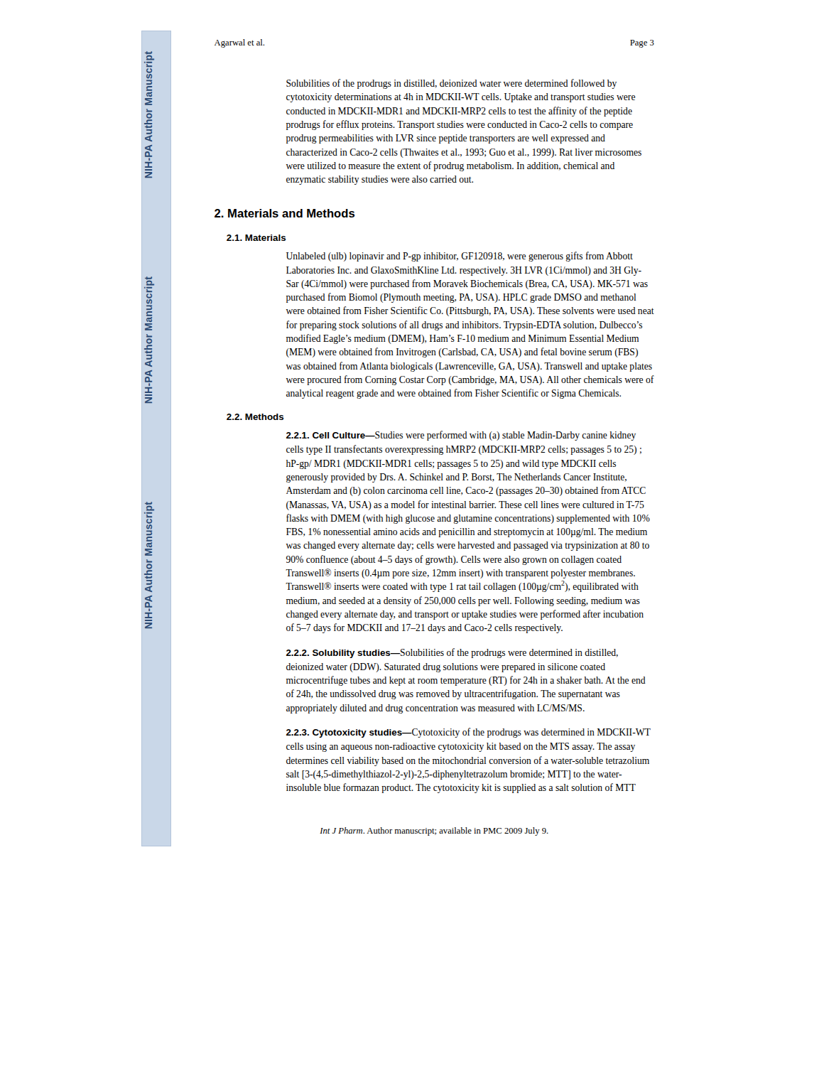NIH-PA Author Manuscript
NIH-PA Author Manuscript
NIH-PA Author Manuscript
Agarwal et al. Page 3
Solubilities of the prodrugs in distilled, deionized water were determined followed by cytotoxicity determinations at 4h in MDCKII-WT cells. Uptake and transport studies were conducted in MDCKII-MDR1 and MDCKII-MRP2 cells to test the affinity of the peptide prodrugs for efflux proteins. Transport studies were conducted in Caco-2 cells to compare prodrug permeabilities with LVR since peptide transporters are well expressed and characterized in Caco-2 cells (Thwaites et al., 1993; Guo et al., 1999). Rat liver microsomes were utilized to measure the extent of prodrug metabolism. In addition, chemical and enzymatic stability studies were also carried out.
2. Materials and Methods
2.1. Materials
Unlabeled (ulb) lopinavir and P-gp inhibitor, GF120918, were generous gifts from Abbott Laboratories Inc. and GlaxoSmithKline Ltd. respectively. 3H LVR (1Ci/mmol) and 3H Gly-Sar (4Ci/mmol) were purchased from Moravek Biochemicals (Brea, CA, USA). MK-571 was purchased from Biomol (Plymouth meeting, PA, USA). HPLC grade DMSO and methanol were obtained from Fisher Scientific Co. (Pittsburgh, PA, USA). These solvents were used neat for preparing stock solutions of all drugs and inhibitors. Trypsin-EDTA solution, Dulbecco’s modified Eagle’s medium (DMEM), Ham’s F-10 medium and Minimum Essential Medium (MEM) were obtained from Invitrogen (Carlsbad, CA, USA) and fetal bovine serum (FBS) was obtained from Atlanta biologicals (Lawrenceville, GA, USA). Transwell and uptake plates were procured from Corning Costar Corp (Cambridge, MA, USA). All other chemicals were of analytical reagent grade and were obtained from Fisher Scientific or Sigma Chemicals.
2.2. Methods
2.2.1. Cell Culture—Studies were performed with (a) stable Madin-Darby canine kidney cells type II transfectants overexpressing hMRP2 (MDCKII-MRP2 cells; passages 5 to 25) ; hP-gp/ MDR1 (MDCKII-MDR1 cells; passages 5 to 25) and wild type MDCKII cells generously provided by Drs. A. Schinkel and P. Borst, The Netherlands Cancer Institute, Amsterdam and (b) colon carcinoma cell line, Caco-2 (passages 20–30) obtained from ATCC (Manassas, VA, USA) as a model for intestinal barrier. These cell lines were cultured in T-75 flasks with DMEM (with high glucose and glutamine concentrations) supplemented with 10% FBS, 1% nonessential amino acids and penicillin and streptomycin at 100µg/ml. The medium was changed every alternate day; cells were harvested and passaged via trypsinization at 80 to 90% confluence (about 4–5 days of growth). Cells were also grown on collagen coated Transwell® inserts (0.4µm pore size, 12mm insert) with transparent polyester membranes. Transwell® inserts were coated with type 1 rat tail collagen (100µg/cm2), equilibrated with medium, and seeded at a density of 250,000 cells per well. Following seeding, medium was changed every alternate day, and transport or uptake studies were performed after incubation of 5–7 days for MDCKII and 17–21 days and Caco-2 cells respectively.
2.2.2. Solubility studies—Solubilities of the prodrugs were determined in distilled, deionized water (DDW). Saturated drug solutions were prepared in silicone coated microcentrifuge tubes and kept at room temperature (RT) for 24h in a shaker bath. At the end of 24h, the undissolved drug was removed by ultracentrifugation. The supernatant was appropriately diluted and drug concentration was measured with LC/MS/MS.
2.2.3. Cytotoxicity studies—Cytotoxicity of the prodrugs was determined in MDCKII-WT cells using an aqueous non-radioactive cytotoxicity kit based on the MTS assay. The assay determines cell viability based on the mitochondrial conversion of a water-soluble tetrazolium salt [3-(4,5-dimethylthiazol-2-yl)-2,5-diphenyltetrazolum bromide; MTT] to the water-insoluble blue formazan product. The cytotoxicity kit is supplied as a salt solution of MTT
Int J Pharm. Author manuscript; available in PMC 2009 July 9.